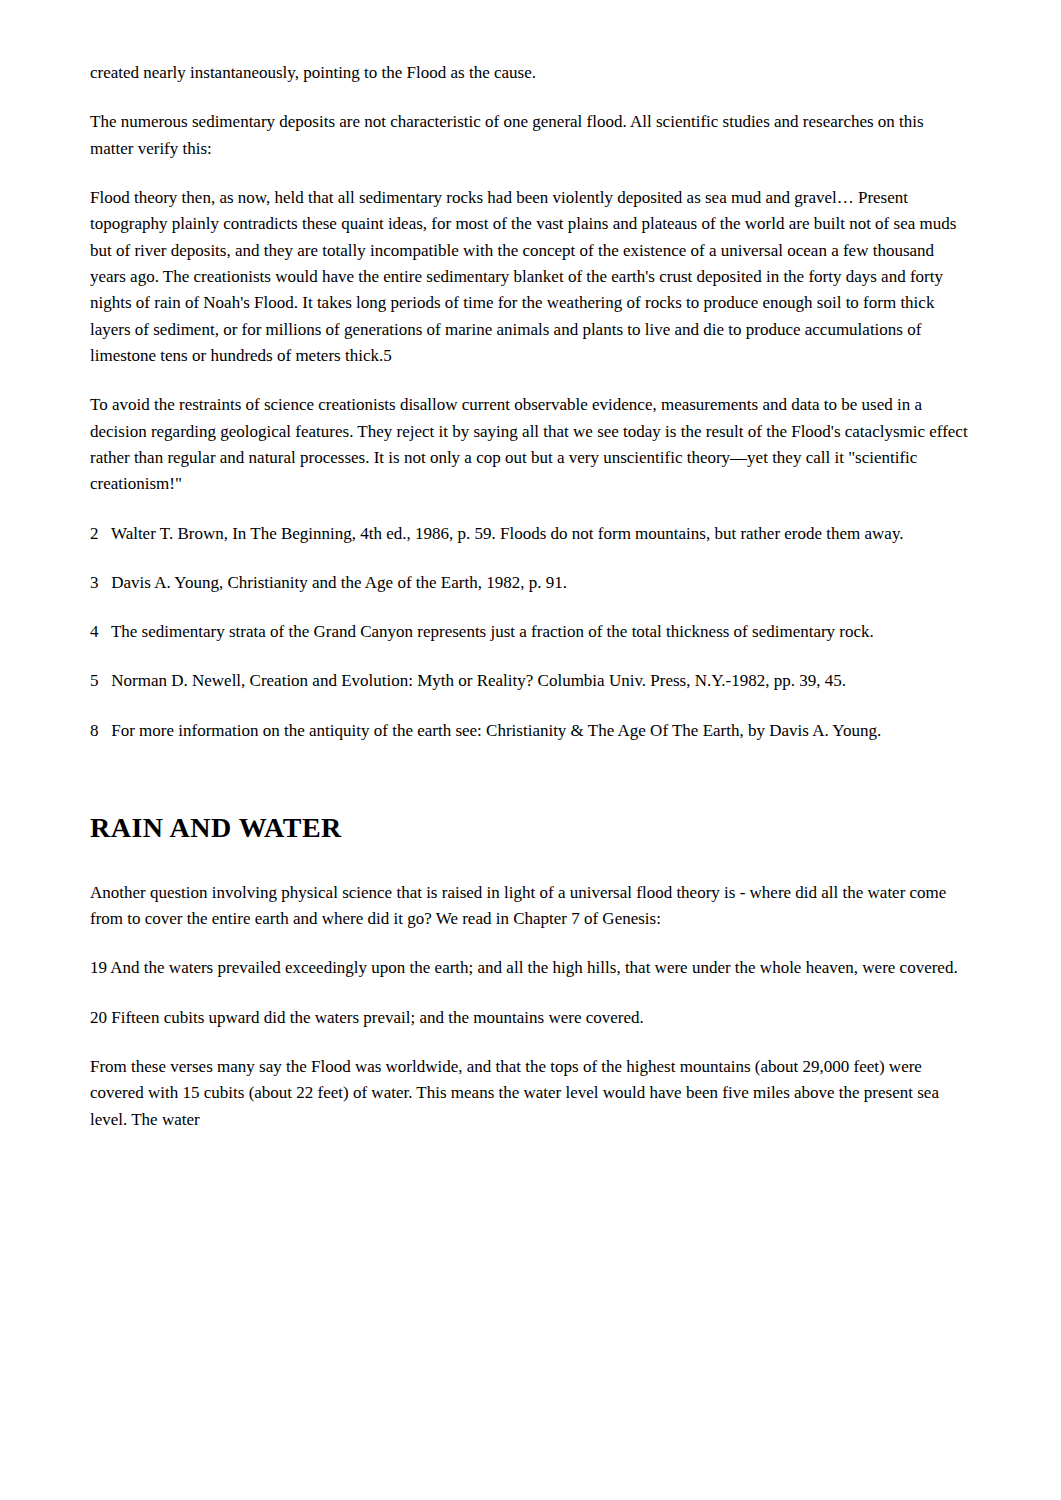created nearly instantaneously, pointing to the Flood as the cause.
The numerous sedimentary deposits are not characteristic of one general flood. All scientific studies and researches on this matter verify this:
Flood theory then, as now, held that all sedimentary rocks had been violently deposited as sea mud and gravel… Present topography plainly contradicts these quaint ideas, for most of the vast plains and plateaus of the world are built not of sea muds but of river deposits, and they are totally incompatible with the concept of the existence of a universal ocean a few thousand years ago. The creationists would have the entire sedimentary blanket of the earth's crust deposited in the forty days and forty nights of rain of Noah's Flood. It takes long periods of time for the weathering of rocks to produce enough soil to form thick layers of sediment, or for millions of generations of marine animals and plants to live and die to produce accumulations of limestone tens or hundreds of meters thick.5
To avoid the restraints of science creationists disallow current observable evidence, measurements and data to be used in a decision regarding geological features. They reject it by saying all that we see today is the result of the Flood's cataclysmic effect rather than regular and natural processes. It is not only a cop out but a very unscientific theory—yet they call it "scientific creationism!"
2 Walter T. Brown, In The Beginning, 4th ed., 1986, p. 59. Floods do not form mountains, but rather erode them away.
3 Davis A. Young, Christianity and the Age of the Earth, 1982, p. 91.
4 The sedimentary strata of the Grand Canyon represents just a fraction of the total thickness of sedimentary rock.
5 Norman D. Newell, Creation and Evolution: Myth or Reality? Columbia Univ. Press, N.Y.-1982, pp. 39, 45.
8 For more information on the antiquity of the earth see: Christianity & The Age Of The Earth, by Davis A. Young.
RAIN AND WATER
Another question involving physical science that is raised in light of a universal flood theory is - where did all the water come from to cover the entire earth and where did it go? We read in Chapter 7 of Genesis:
19 And the waters prevailed exceedingly upon the earth; and all the high hills, that were under the whole heaven, were covered.
20 Fifteen cubits upward did the waters prevail; and the mountains were covered.
From these verses many say the Flood was worldwide, and that the tops of the highest mountains (about 29,000 feet) were covered with 15 cubits (about 22 feet) of water. This means the water level would have been five miles above the present sea level. The water